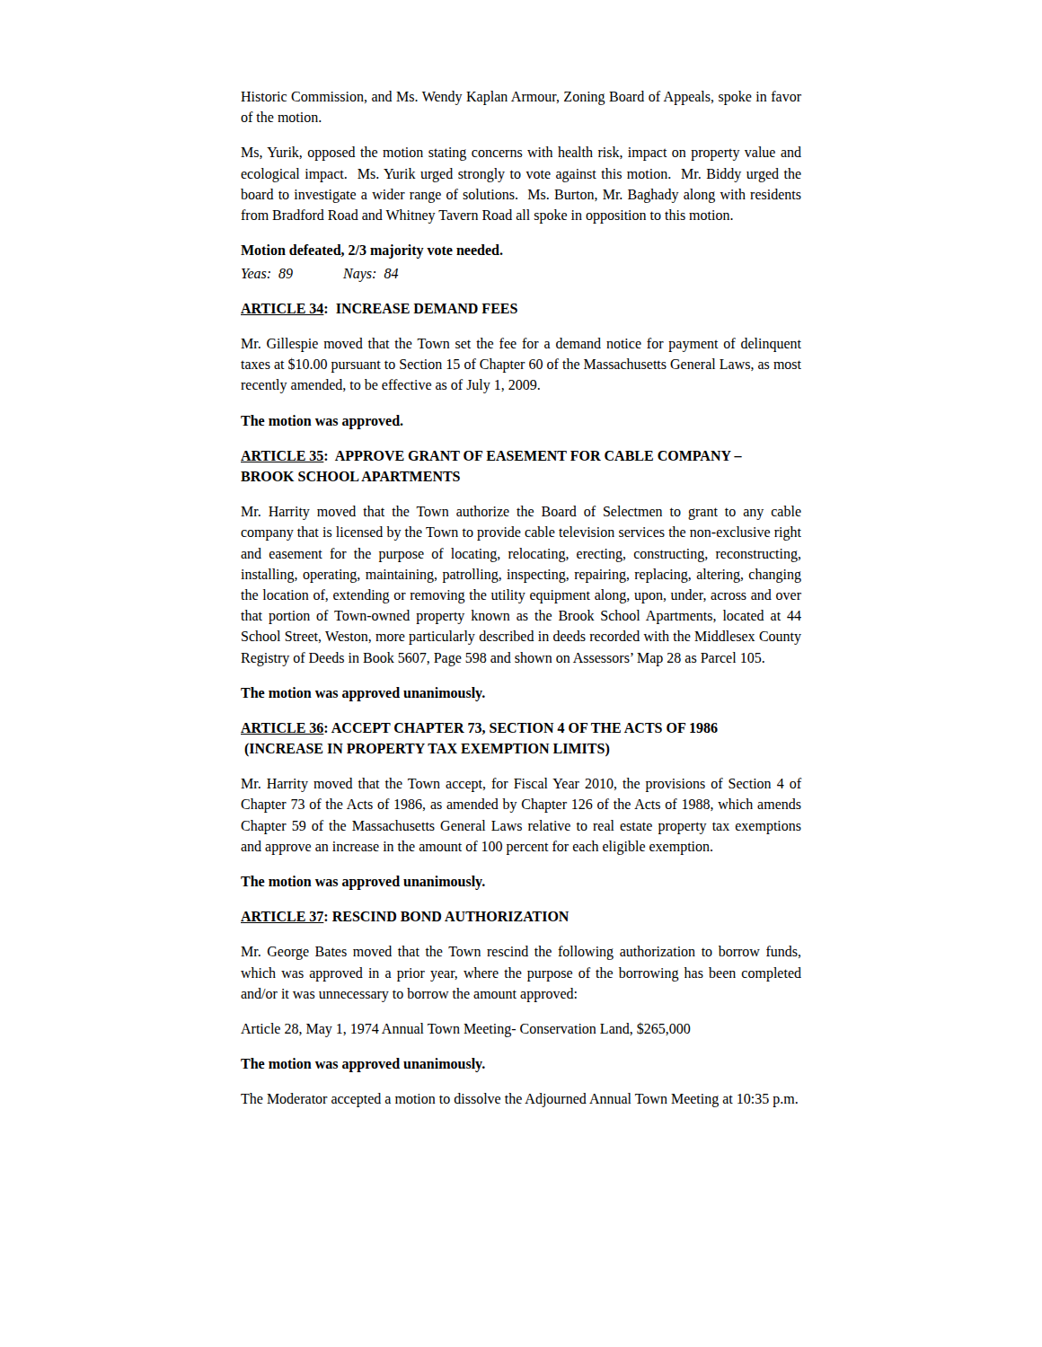Historic Commission, and Ms. Wendy Kaplan Armour, Zoning Board of Appeals, spoke in favor of the motion.
Ms, Yurik, opposed the motion stating concerns with health risk, impact on property value and ecological impact. Ms. Yurik urged strongly to vote against this motion. Mr. Biddy urged the board to investigate a wider range of solutions. Ms. Burton, Mr. Baghady along with residents from Bradford Road and Whitney Tavern Road all spoke in opposition to this motion.
Motion defeated, 2/3 majority vote needed.
Yeas: 89 Nays: 84
ARTICLE 34: INCREASE DEMAND FEES
Mr. Gillespie moved that the Town set the fee for a demand notice for payment of delinquent taxes at $10.00 pursuant to Section 15 of Chapter 60 of the Massachusetts General Laws, as most recently amended, to be effective as of July 1, 2009.
The motion was approved.
ARTICLE 35: APPROVE GRANT OF EASEMENT FOR CABLE COMPANY –
BROOK SCHOOL APARTMENTS
Mr. Harrity moved that the Town authorize the Board of Selectmen to grant to any cable company that is licensed by the Town to provide cable television services the non-exclusive right and easement for the purpose of locating, relocating, erecting, constructing, reconstructing, installing, operating, maintaining, patrolling, inspecting, repairing, replacing, altering, changing the location of, extending or removing the utility equipment along, upon, under, across and over that portion of Town-owned property known as the Brook School Apartments, located at 44 School Street, Weston, more particularly described in deeds recorded with the Middlesex County Registry of Deeds in Book 5607, Page 598 and shown on Assessors’ Map 28 as Parcel 105.
The motion was approved unanimously.
ARTICLE 36: ACCEPT CHAPTER 73, SECTION 4 OF THE ACTS OF 1986
(INCREASE IN PROPERTY TAX EXEMPTION LIMITS)
Mr. Harrity moved that the Town accept, for Fiscal Year 2010, the provisions of Section 4 of Chapter 73 of the Acts of 1986, as amended by Chapter 126 of the Acts of 1988, which amends Chapter 59 of the Massachusetts General Laws relative to real estate property tax exemptions and approve an increase in the amount of 100 percent for each eligible exemption.
The motion was approved unanimously.
ARTICLE 37: RESCIND BOND AUTHORIZATION
Mr. George Bates moved that the Town rescind the following authorization to borrow funds, which was approved in a prior year, where the purpose of the borrowing has been completed and/or it was unnecessary to borrow the amount approved:
Article 28, May 1, 1974 Annual Town Meeting- Conservation Land, $265,000
The motion was approved unanimously.
The Moderator accepted a motion to dissolve the Adjourned Annual Town Meeting at 10:35 p.m.